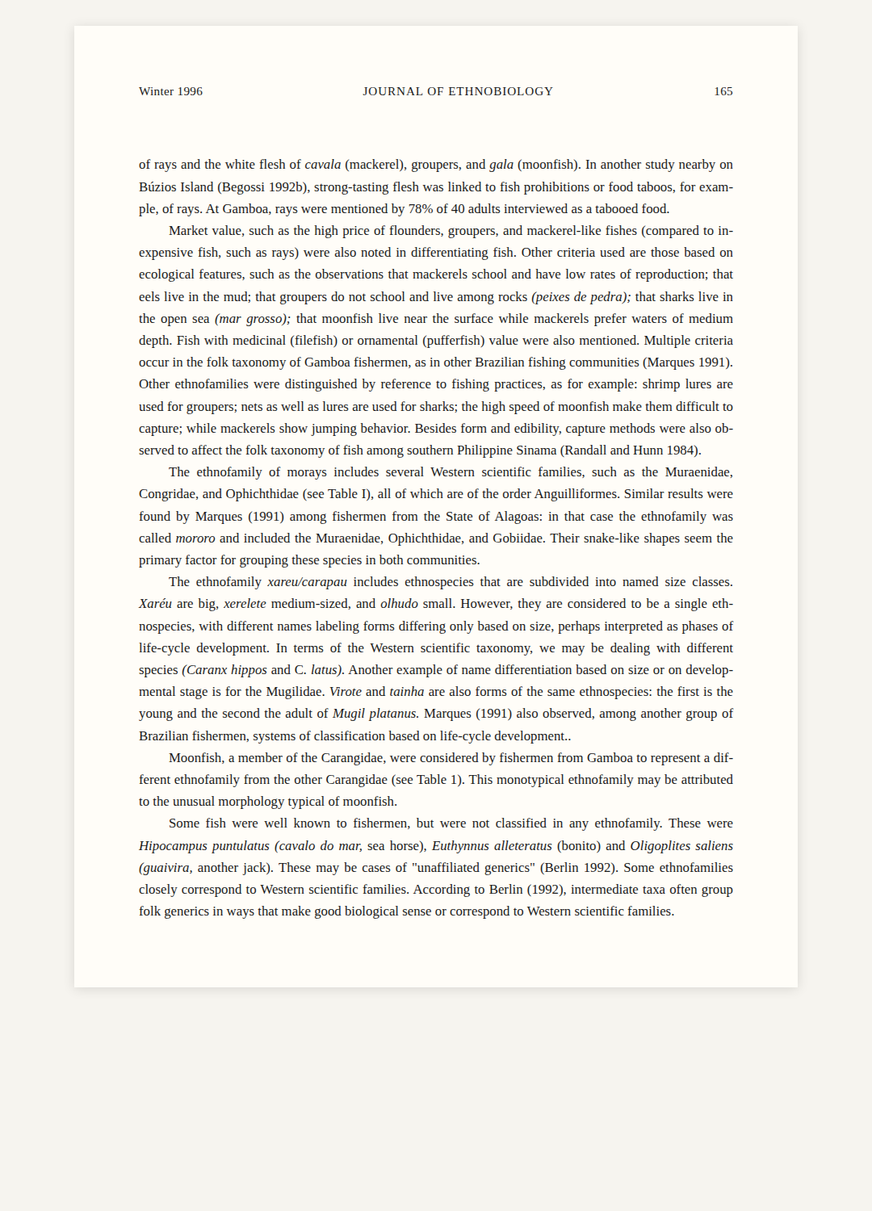Winter 1996 Journal of Ethnobiology 165
of rays and the white flesh of cavala (mackerel), groupers, and gala (moonfish). In another study nearby on Búzios Island (Begossi 1992b), strong-tasting flesh was linked to fish prohibitions or food taboos, for example, of rays. At Gamboa, rays were mentioned by 78% of 40 adults interviewed as a tabooed food.
Market value, such as the high price of flounders, groupers, and mackerel-like fishes (compared to inexpensive fish, such as rays) were also noted in differentiating fish. Other criteria used are those based on ecological features, such as the observations that mackerels school and have low rates of reproduction; that eels live in the mud; that groupers do not school and live among rocks (peixes de pedra); that sharks live in the open sea (mar grosso); that moonfish live near the surface while mackerels prefer waters of medium depth. Fish with medicinal (filefish) or ornamental (pufferfish) value were also mentioned. Multiple criteria occur in the folk taxonomy of Gamboa fishermen, as in other Brazilian fishing communities (Marques 1991). Other ethnofamilies were distinguished by reference to fishing practices, as for example: shrimp lures are used for groupers; nets as well as lures are used for sharks; the high speed of moonfish make them difficult to capture; while mackerels show jumping behavior. Besides form and edibility, capture methods were also observed to affect the folk taxonomy of fish among southern Philippine Sinama (Randall and Hunn 1984).
The ethnofamily of morays includes several Western scientific families, such as the Muraenidae, Congridae, and Ophichthidae (see Table I), all of which are of the order Anguilliformes. Similar results were found by Marques (1991) among fishermen from the State of Alagoas: in that case the ethnofamily was called mororo and included the Muraenidae, Ophichthidae, and Gobiidae. Their snake-like shapes seem the primary factor for grouping these species in both communities.
The ethnofamily xareu/carapau includes ethnospecies that are subdivided into named size classes. Xaréu are big, xerelete medium-sized, and olhudo small. However, they are considered to be a single ethnospecies, with different names labeling forms differing only based on size, perhaps interpreted as phases of life-cycle development. In terms of the Western scientific taxonomy, we may be dealing with different species (Caranx hippos and C. latus). Another example of name differentiation based on size or on developmental stage is for the Mugilidae. Virote and tainha are also forms of the same ethnospecies: the first is the young and the second the adult of Mugil platanus. Marques (1991) also observed, among another group of Brazilian fishermen, systems of classification based on life-cycle development..
Moonfish, a member of the Carangidae, were considered by fishermen from Gamboa to represent a different ethnofamily from the other Carangidae (see Table 1). This monotypical ethnofamily may be attributed to the unusual morphology typical of moonfish.
Some fish were well known to fishermen, but were not classified in any ethnofamily. These were Hipocampus puntulatus (cavalo do mar, sea horse), Euthynnus alleteratus (bonito) and Oligoplites saliens (guaivira, another jack). These may be cases of "unaffiliated generics" (Berlin 1992). Some ethnofamilies closely correspond to Western scientific families. According to Berlin (1992), intermediate taxa often group folk generics in ways that make good biological sense or correspond to Western scientific families.